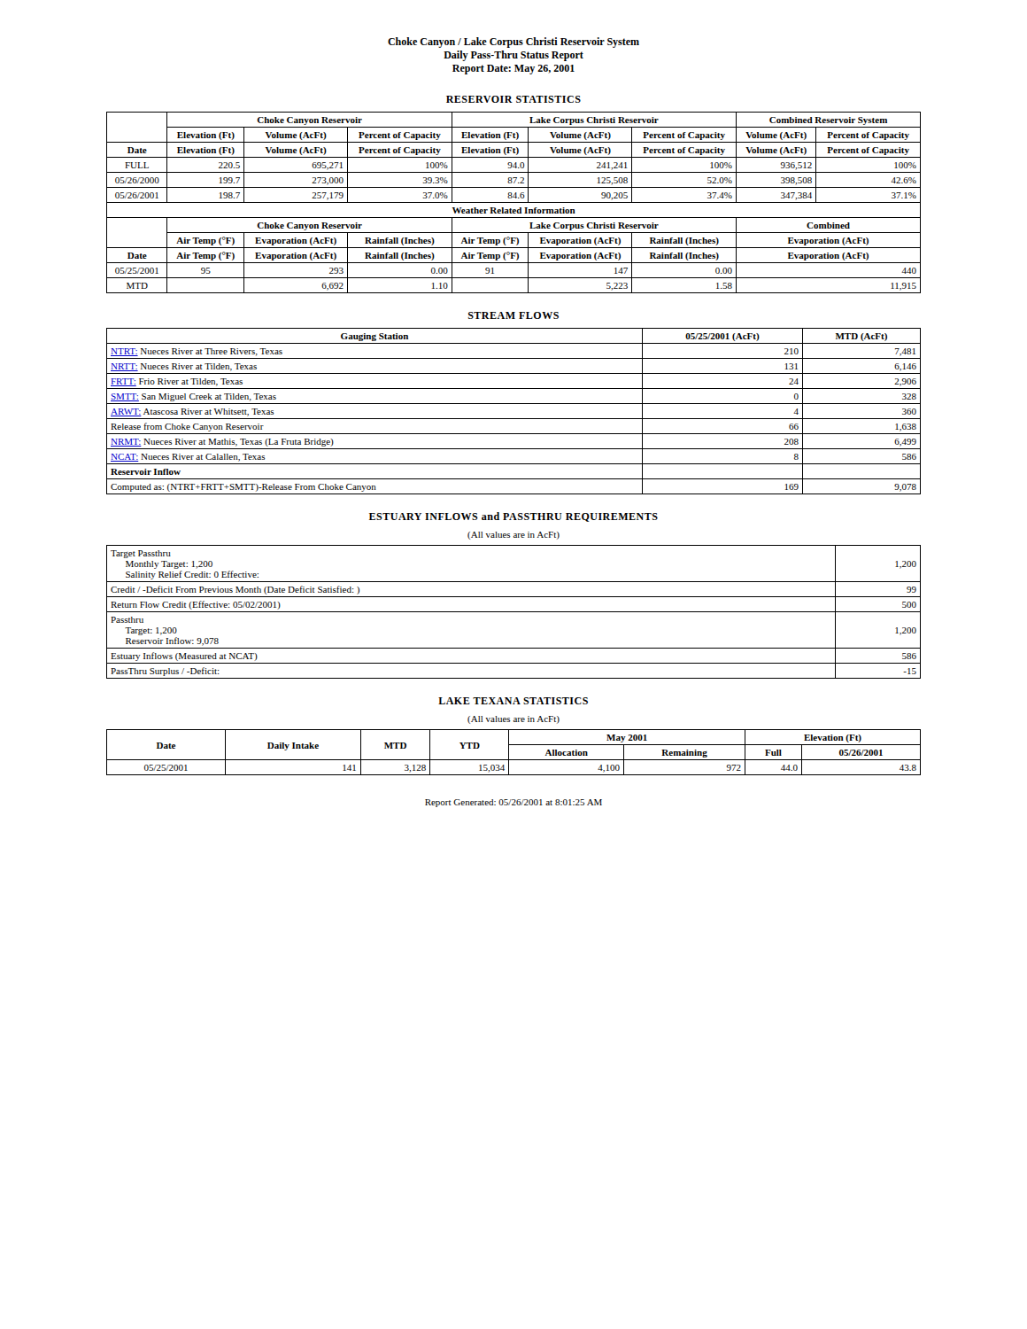Choke Canyon / Lake Corpus Christi Reservoir System
Daily Pass-Thru Status Report
Report Date: May 26, 2001
RESERVOIR STATISTICS
| | Choke Canyon Reservoir | Lake Corpus Christi Reservoir | Combined Reservoir System |
| --- | --- | --- | --- |
| Elevation (Ft) | Volume (AcFt) | Percent of Capacity | Elevation (Ft) | Volume (AcFt) | Percent of Capacity | Volume (AcFt) | Percent of Capacity |
| Date | Elevation (Ft) | Volume (AcFt) | Percent of Capacity | Elevation (Ft) | Volume (AcFt) | Percent of Capacity | Volume (AcFt) | Percent of Capacity |
| FULL | 220.5 | 695,271 | 100% | 94.0 | 241,241 | 100% | 936,512 | 100% |
| 05/26/2000 | 199.7 | 273,000 | 39.3% | 87.2 | 125,508 | 52.0% | 398,508 | 42.6% |
| 05/26/2001 | 198.7 | 257,179 | 37.0% | 84.6 | 90,205 | 37.4% | 347,384 | 37.1% |
| Weather Related Information |
| | Choke Canyon Reservoir | Lake Corpus Christi Reservoir | Combined |
| Air Temp (°F) | Evaporation (AcFt) | Rainfall (Inches) | Air Temp (°F) | Evaporation (AcFt) | Rainfall (Inches) | Evaporation (AcFt) |
| Date | Air Temp (°F) | Evaporation (AcFt) | Rainfall (Inches) | Air Temp (°F) | Evaporation (AcFt) | Rainfall (Inches) | Evaporation (AcFt) |
| 05/25/2001 | 95 | 293 | 0.00 | 91 | 147 | 0.00 | 440 |
| MTD | | 6,692 | 1.10 | | 5,223 | 1.58 | 11,915 |
STREAM FLOWS
| Gauging Station | 05/25/2001 (AcFt) | MTD (AcFt) |
| --- | --- | --- |
| NTRT: Nueces River at Three Rivers, Texas | 210 | 7,481 |
| NRTT: Nueces River at Tilden, Texas | 131 | 6,146 |
| FRTT: Frio River at Tilden, Texas | 24 | 2,906 |
| SMTT: San Miguel Creek at Tilden, Texas | 0 | 328 |
| ARWT: Atascosa River at Whitsett, Texas | 4 | 360 |
| Release from Choke Canyon Reservoir | 66 | 1,638 |
| NRMT: Nueces River at Mathis, Texas (La Fruta Bridge) | 208 | 6,499 |
| NCAT: Nueces River at Calallen, Texas | 8 | 586 |
| Reservoir Inflow | | |
| Computed as: (NTRT+FRTT+SMTT)-Release From Choke Canyon | 169 | 9,078 |
ESTUARY INFLOWS and PASSTHRU REQUIREMENTS
(All values are in AcFt)
| Target Passthru Monthly Target: 1,200 Salinity Relief Credit: 0 Effective: | 1,200 |
| Credit / -Deficit From Previous Month (Date Deficit Satisfied: ) | 99 |
| Return Flow Credit (Effective: 05/02/2001) | 500 |
| Passthru Target: 1,200 Reservoir Inflow: 9,078 | 1,200 |
| Estuary Inflows (Measured at NCAT) | 586 |
| PassThru Surplus / -Deficit: | -15 |
LAKE TEXANA STATISTICS
(All values are in AcFt)
| Date | Daily Intake | MTD | YTD | May 2001 | Elevation (Ft) |
| --- | --- | --- | --- | --- | --- |
| Allocation | Remaining | Full | 05/26/2001 |
| 05/25/2001 | 141 | 3,128 | 15,034 | 4,100 | 972 | 44.0 | 43.8 |
Report Generated: 05/26/2001 at 8:01:25 AM